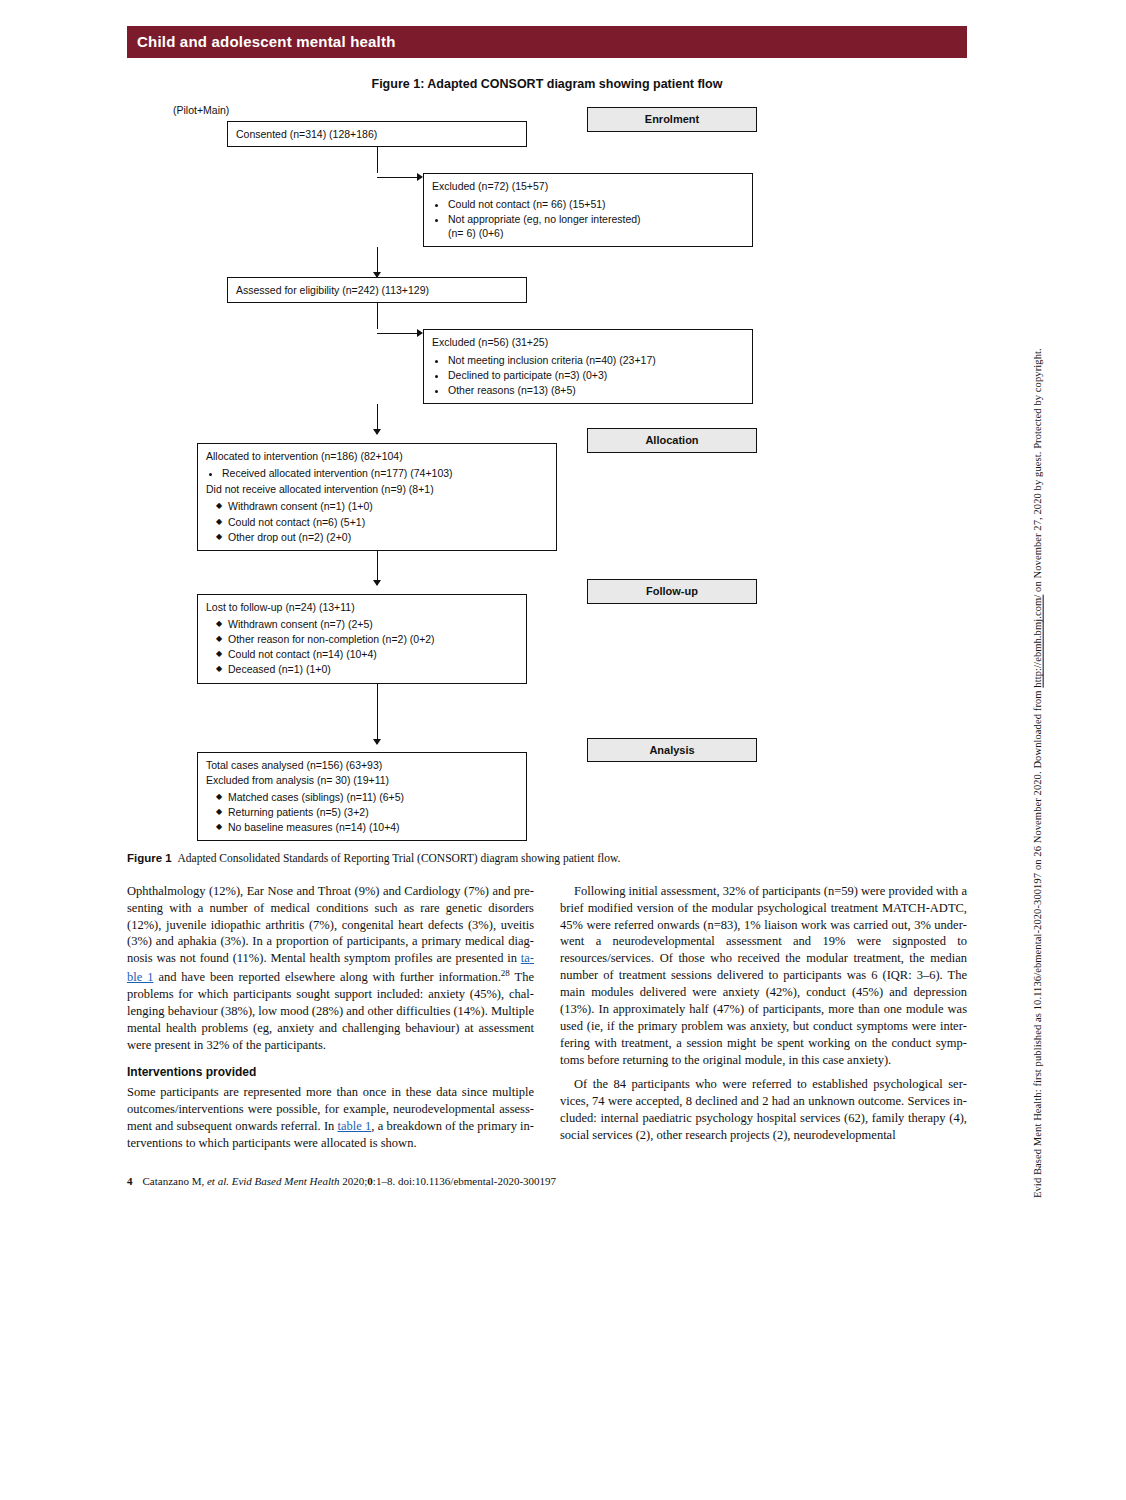Evid Based Ment Health: first published as 10.1136/ebmental-2020-300197 on 26 November 2020. Downloaded from http://ebmh.bmj.com/ on November 27, 2020 by guest. Protected by copyright.
Child and adolescent mental health
Figure 1: Adapted CONSORT diagram showing patient flow
(Pilot+Main)
Consented (n=314) (128+186)
Enrolment
Excluded (n=72) (15+57)
Could not contact (n= 66) (15+51)
Not appropriate (eg, no longer interested)
(n= 6) (0+6)
Assessed for eligibility (n=242) (113+129)
Excluded (n=56) (31+25)
Not meeting inclusion criteria (n=40) (23+17)
Declined to participate (n=3) (0+3)
Other reasons (n=13) (8+5)
Allocation
Allocated to intervention (n=186) (82+104)
Received allocated intervention (n=177) (74+103)
Did not receive allocated intervention (n=9) (8+1)
Withdrawn consent (n=1) (1+0)
Could not contact (n=6) (5+1)
Other drop out (n=2) (2+0)
Follow-up
Lost to follow-up (n=24) (13+11)
Withdrawn consent (n=7) (2+5)
Other reason for non-completion (n=2) (0+2)
Could not contact (n=14) (10+4)
Deceased (n=1) (1+0)
Analysis
Total cases analysed (n=156) (63+93)
Excluded from analysis (n= 30) (19+11)
Matched cases (siblings) (n=11) (6+5)
Returning patients (n=5) (3+2)
No baseline measures (n=14) (10+4)
Figure 1 Adapted Consolidated Standards of Reporting Trial (CONSORT) diagram showing patient flow.
Ophthalmology (12%), Ear Nose and Throat (9%) and Cardiology (7%) and presenting with a number of medical conditions such as rare genetic disorders (12%), juvenile idiopathic arthritis (7%), congenital heart defects (3%), uveitis (3%) and aphakia (3%). In a proportion of participants, a primary medical diagnosis was not found (11%). Mental health symptom profiles are presented in table 1 and have been reported elsewhere along with further information.28 The problems for which participants sought support included: anxiety (45%), challenging behaviour (38%), low mood (28%) and other difficulties (14%). Multiple mental health problems (eg, anxiety and challenging behaviour) at assessment were present in 32% of the participants.
Interventions provided
Some participants are represented more than once in these data since multiple outcomes/interventions were possible, for example, neurodevelopmental assessment and subsequent onwards referral. In table 1, a breakdown of the primary interventions to which participants were allocated is shown.
Following initial assessment, 32% of participants (n=59) were provided with a brief modified version of the modular psychological treatment MATCH-ADTC, 45% were referred onwards (n=83), 1% liaison work was carried out, 3% underwent a neurodevelopmental assessment and 19% were signposted to resources/services. Of those who received the modular treatment, the median number of treatment sessions delivered to participants was 6 (IQR: 3–6). The main modules delivered were anxiety (42%), conduct (45%) and depression (13%). In approximately half (47%) of participants, more than one module was used (ie, if the primary problem was anxiety, but conduct symptoms were interfering with treatment, a session might be spent working on the conduct symptoms before returning to the original module, in this case anxiety).
Of the 84 participants who were referred to established psychological services, 74 were accepted, 8 declined and 2 had an unknown outcome. Services included: internal paediatric psychology hospital services (62), family therapy (4), social services (2), other research projects (2), neurodevelopmental
4 Catanzano M, et al. Evid Based Ment Health 2020;0:1–8. doi:10.1136/ebmental-2020-300197